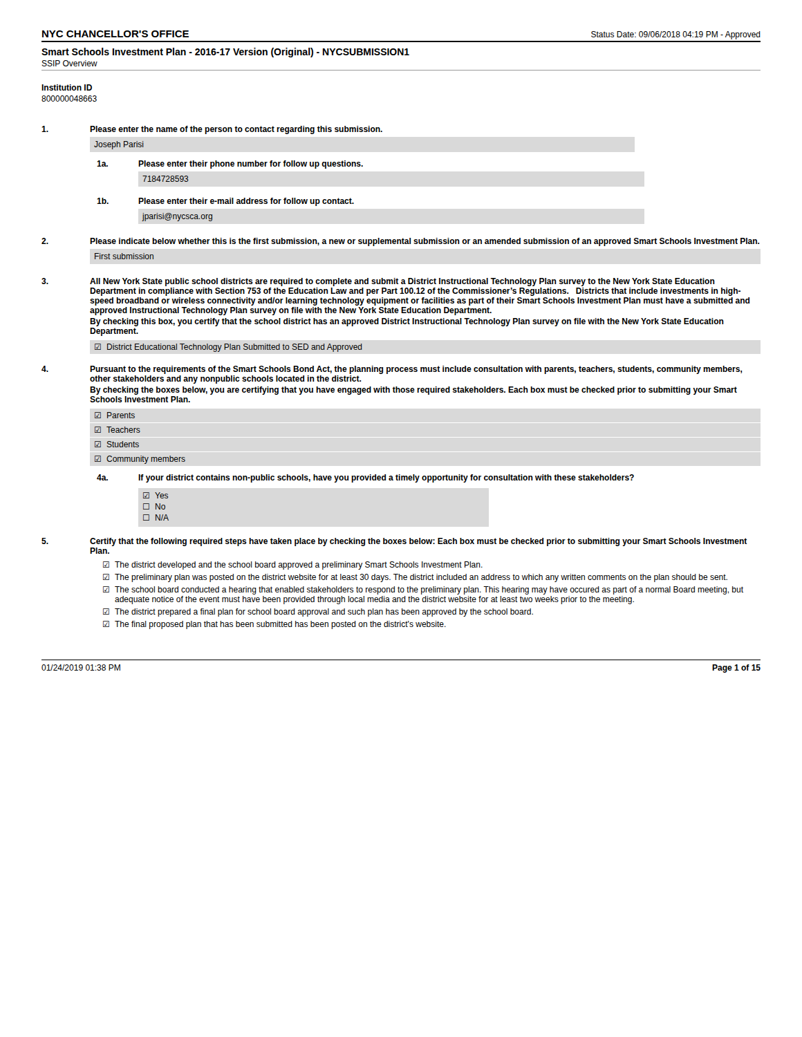NYC CHANCELLOR'S OFFICE Status Date: 09/06/2018 04:19 PM - Approved
Smart Schools Investment Plan - 2016-17 Version (Original) - NYCSUBMISSION1
SSIP Overview
Institution ID
800000048663
1.
Please enter the name of the person to contact regarding this submission.
Joseph Parisi
1a.
Please enter their phone number for follow up questions.
7184728593
1b.
Please enter their e-mail address for follow up contact.
jparisi@nycsca.org
2.
Please indicate below whether this is the first submission, a new or supplemental submission or an amended submission of an approved Smart Schools Investment Plan.
First submission
3.
All New York State public school districts are required to complete and submit a District Instructional Technology Plan survey to the New York State Education Department in compliance with Section 753 of the Education Law and per Part 100.12 of the Commissioner’s Regulations. Districts that include investments in high-speed broadband or wireless connectivity and/or learning technology equipment or facilities as part of their Smart Schools Investment Plan must have a submitted and approved Instructional Technology Plan survey on file with the New York State Education Department.
By checking this box, you certify that the school district has an approved District Instructional Technology Plan survey on file with the New York State Education Department.
☑District Educational Technology Plan Submitted to SED and Approved
4.
Pursuant to the requirements of the Smart Schools Bond Act, the planning process must include consultation with parents, teachers, students, community members, other stakeholders and any nonpublic schools located in the district.
By checking the boxes below, you are certifying that you have engaged with those required stakeholders. Each box must be checked prior to submitting your Smart Schools Investment Plan.
☑Parents
☑Teachers
☑Students
☑Community members
4a.
If your district contains non-public schools, have you provided a timely opportunity for consultation with these stakeholders?
☑Yes
☐No
☐N/A
5.
Certify that the following required steps have taken place by checking the boxes below: Each box must be checked prior to submitting your Smart Schools Investment Plan.
☑The district developed and the school board approved a preliminary Smart Schools Investment Plan.
☑The preliminary plan was posted on the district website for at least 30 days. The district included an address to which any written comments on the plan should be sent.
☑The school board conducted a hearing that enabled stakeholders to respond to the preliminary plan. This hearing may have occured as part of a normal Board meeting, but adequate notice of the event must have been provided through local media and the district website for at least two weeks prior to the meeting.
☑The district prepared a final plan for school board approval and such plan has been approved by the school board.
☑The final proposed plan that has been submitted has been posted on the district's website.
01/24/2019 01:38 PM Page 1 of 15